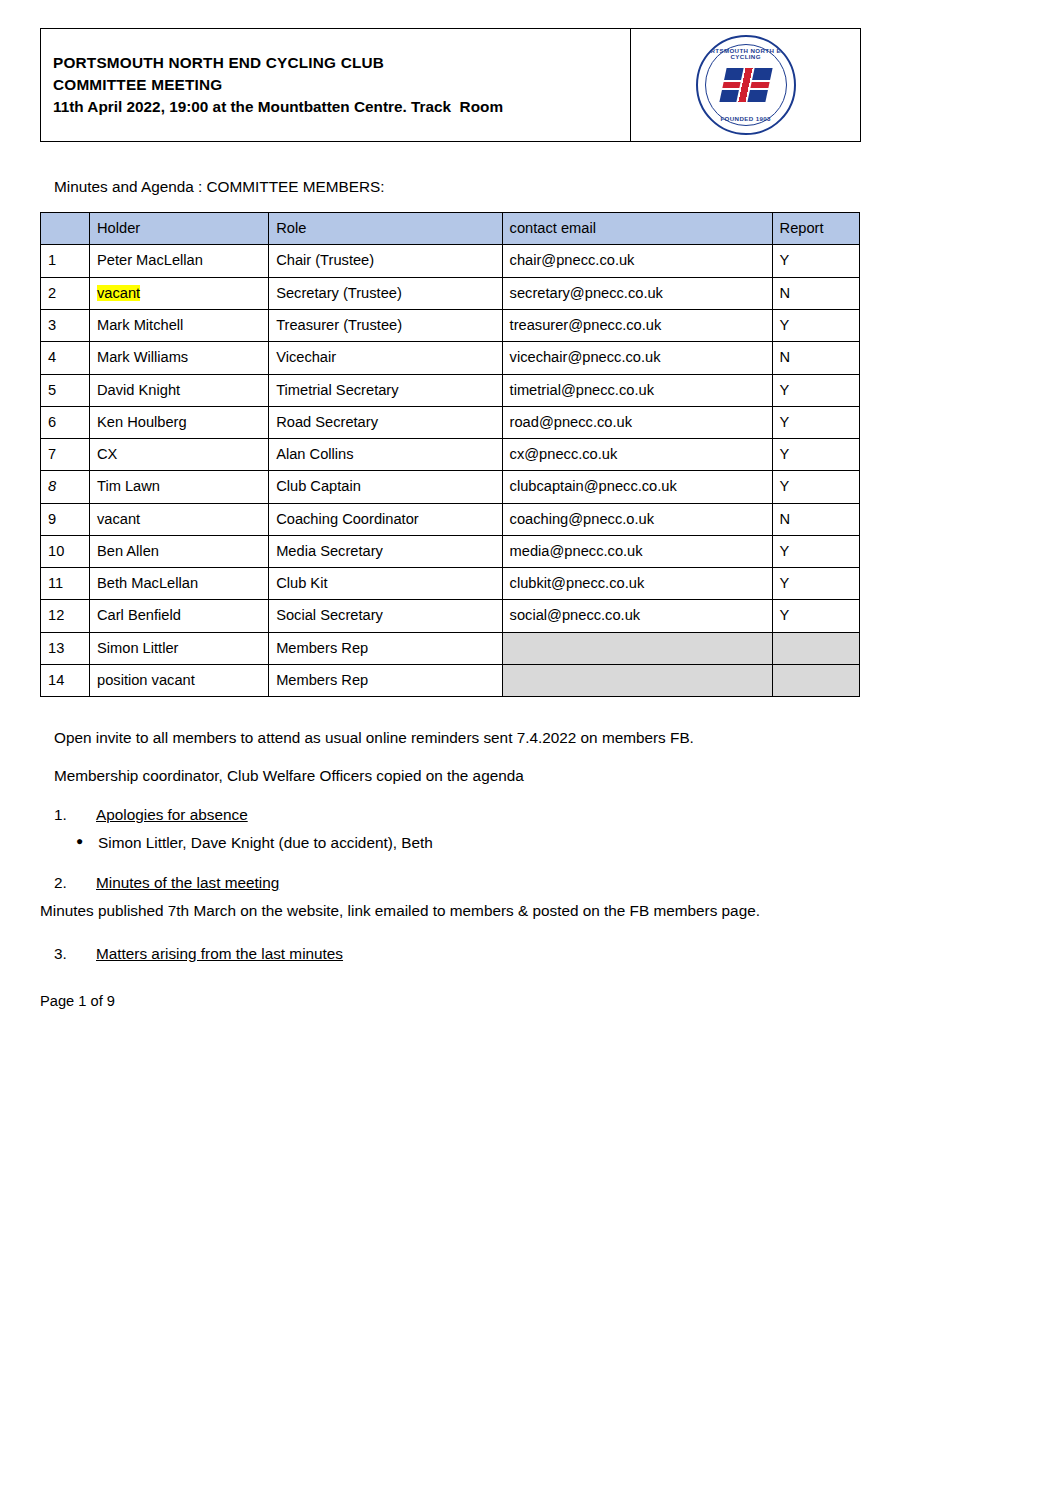Portsmouth North End Cycling Club
Committee Meeting
11th April 2022, 19:00 at the Mountbatten Centre. Track Room
PORTSMOUTH NORTH END CYCLING
FOUNDED 1903
Minutes and Agenda : COMMITTEE MEMBERS:
| | Holder | Role | contact email | Report |
| --- | --- | --- | --- | --- |
| 1 | Peter MacLellan | Chair (Trustee) | chair@pnecc.co.uk | Y |
| 2 | vacant | Secretary (Trustee) | secretary@pnecc.co.uk | N |
| 3 | Mark Mitchell | Treasurer (Trustee) | treasurer@pnecc.co.uk | Y |
| 4 | Mark Williams | Vicechair | vicechair@pnecc.co.uk | N |
| 5 | David Knight | Timetrial Secretary | timetrial@pnecc.co.uk | Y |
| 6 | Ken Houlberg | Road Secretary | road@pnecc.co.uk | Y |
| 7 | CX | Alan Collins | cx@pnecc.co.uk | Y |
| 8 | Tim Lawn | Club Captain | clubcaptain@pnecc.co.uk | Y |
| 9 | vacant | Coaching Coordinator | coaching@pnecc.o.uk | N |
| 10 | Ben Allen | Media Secretary | media@pnecc.co.uk | Y |
| 11 | Beth MacLellan | Club Kit | clubkit@pnecc.co.uk | Y |
| 12 | Carl Benfield | Social Secretary | social@pnecc.co.uk | Y |
| 13 | Simon Littler | Members Rep | | |
| 14 | position vacant | Members Rep | | |
Open invite to all members to attend as usual online reminders sent 7.4.2022 on members FB.
Membership coordinator, Club Welfare Officers copied on the agenda
1. Apologies for absence
Simon Littler, Dave Knight (due to accident), Beth
2. Minutes of the last meeting
Minutes published 7th March on the website, link emailed to members & posted on the FB members page.
3. Matters arising from the last minutes
Page 1 of 9